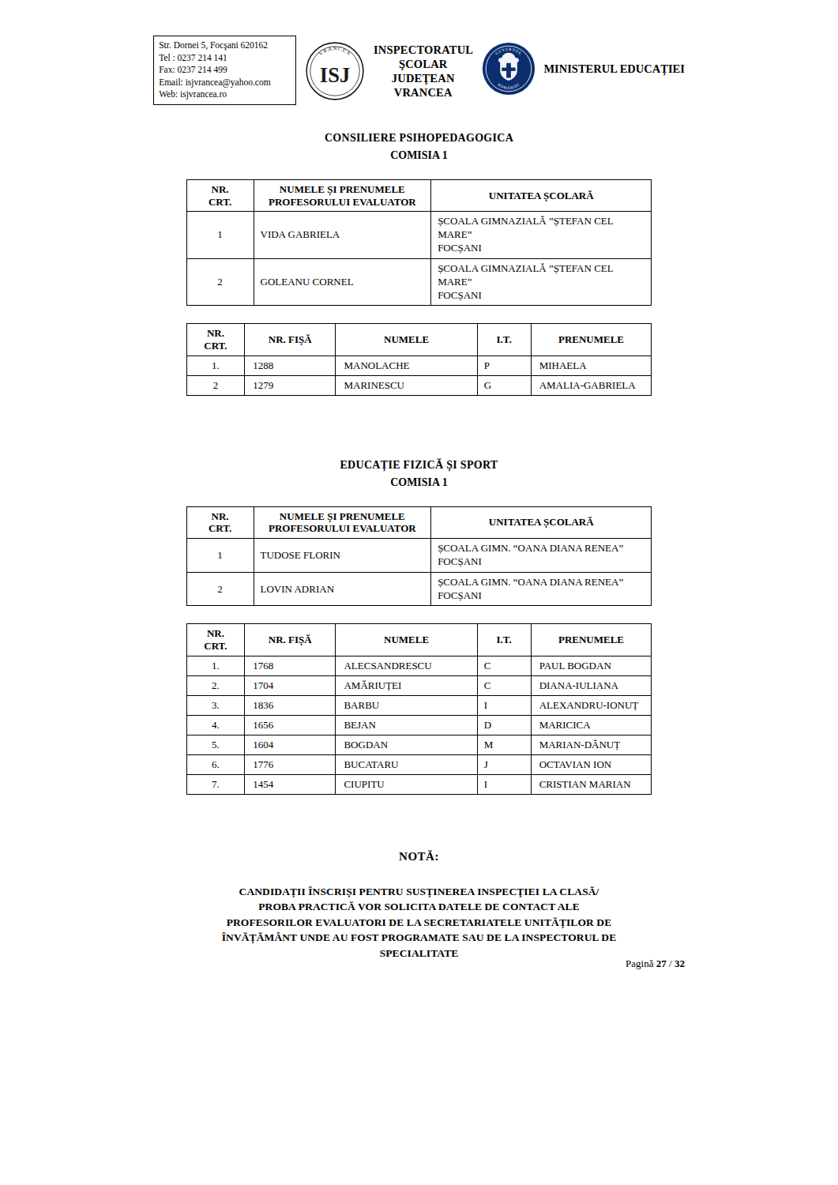Str. Dornei 5, Focşani 620162
Tel : 0237 214 141
Fax: 0237 214 499
Email: isjvrancea@yahoo.com
Web: isjvrancea.ro
VRANCEA ISJ
INSPECTORATUL ŞCOLAR JUDEŢEAN
VRANCEA
GUVERNUL ROMÂNIEI
MINISTERUL EDUCAȚIEI
CONSILIERE PSIHOPEDAGOGICA
COMISIA 1
| NR. CRT. | NUMELE ȘI PRENUMELE PROFESORULUI EVALUATOR | UNITATEA ȘCOLARĂ |
| --- | --- | --- |
| 1 | VIDA GABRIELA | ȘCOALA GIMNAZIALĂ ”ȘTEFAN CEL MARE” FOCȘANI |
| 2 | GOLEANU CORNEL | ȘCOALA GIMNAZIALĂ ”ȘTEFAN CEL MARE” FOCȘANI |
| NR. CRT. | NR. FIȘĂ | NUMELE | I.T. | PRENUMELE |
| --- | --- | --- | --- | --- |
| 1. | 1288 | MANOLACHE | P | MIHAELA |
| 2 | 1279 | MARINESCU | G | AMALIA-GABRIELA |
EDUCAȚIE FIZICĂ ȘI SPORT
COMISIA 1
| NR. CRT. | NUMELE ȘI PRENUMELE PROFESORULUI EVALUATOR | UNITATEA ȘCOLARĂ |
| --- | --- | --- |
| 1 | TUDOSE FLORIN | ȘCOALA GIMN. “OANA DIANA RENEA” FOCȘANI |
| 2 | LOVIN ADRIAN | ȘCOALA GIMN. “OANA DIANA RENEA” FOCȘANI |
| NR. CRT. | NR. FIȘĂ | NUMELE | I.T. | PRENUMELE |
| --- | --- | --- | --- | --- |
| 1. | 1768 | ALECSANDRESCU | C | PAUL BOGDAN |
| 2. | 1704 | AMĂRIUȚEI | C | DIANA-IULIANA |
| 3. | 1836 | BARBU | I | ALEXANDRU-IONUȚ |
| 4. | 1656 | BEJAN | D | MARICICA |
| 5. | 1604 | BOGDAN | M | MARIAN-DĂNUȚ |
| 6. | 1776 | BUCATARU | J | OCTAVIAN ION |
| 7. | 1454 | CIUPITU | I | CRISTIAN MARIAN |
NOTĂ:
CANDIDAȚII ÎNSCRIȘI PENTRU SUSȚINEREA INSPECŢIEI LA CLASĂ/
PROBA PRACTICĂ VOR SOLICITA DATELE DE CONTACT ALE
PROFESORILOR EVALUATORI DE LA SECRETARIATELE UNITĂȚILOR DE
ÎNVĂȚĂMÂNT UNDE AU FOST PROGRAMATE SAU DE LA INSPECTORUL DE
SPECIALITATE
Pagină 27 / 32